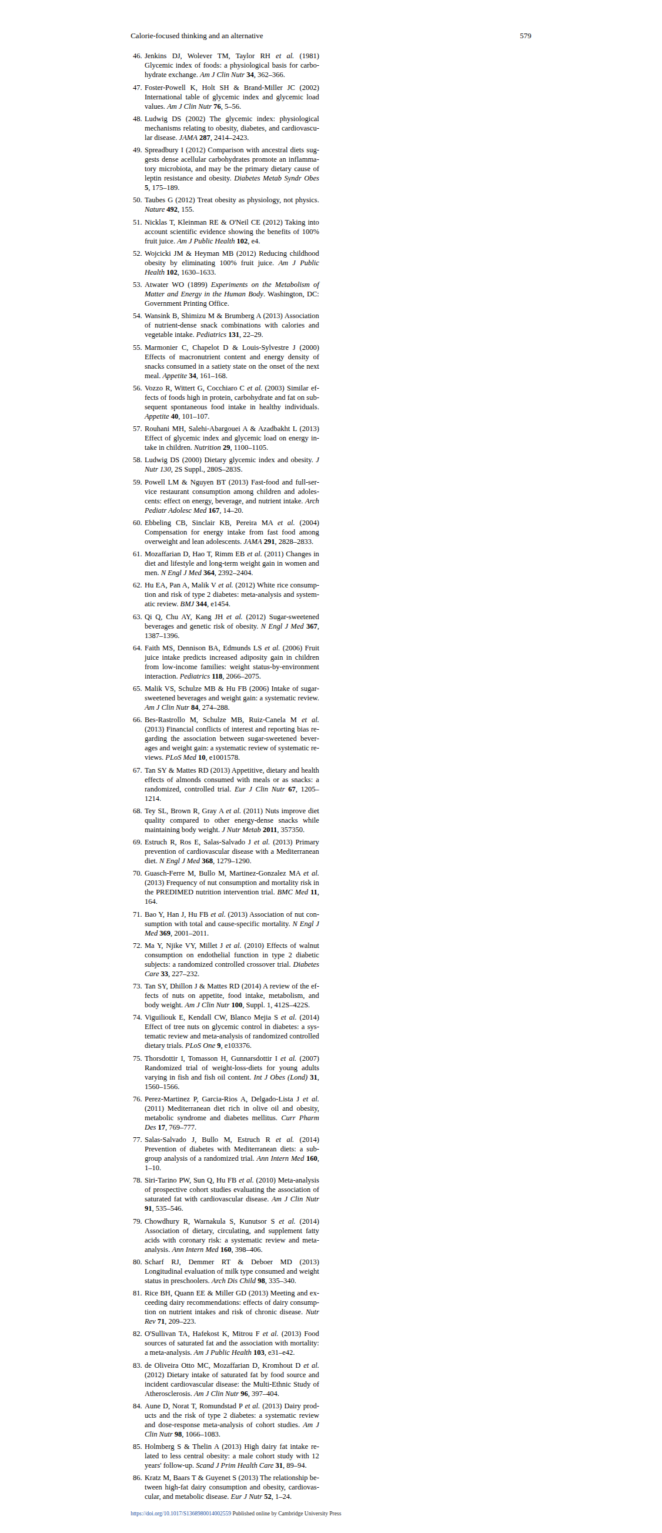Calorie-focused thinking and an alternative 579
46. Jenkins DJ, Wolever TM, Taylor RH et al. (1981) Glycemic index of foods: a physiological basis for carbohydrate exchange. Am J Clin Nutr 34, 362–366.
47. Foster-Powell K, Holt SH & Brand-Miller JC (2002) International table of glycemic index and glycemic load values. Am J Clin Nutr 76, 5–56.
48. Ludwig DS (2002) The glycemic index: physiological mechanisms relating to obesity, diabetes, and cardiovascular disease. JAMA 287, 2414–2423.
49. Spreadbury I (2012) Comparison with ancestral diets suggests dense acellular carbohydrates promote an inflammatory microbiota, and may be the primary dietary cause of leptin resistance and obesity. Diabetes Metab Syndr Obes 5, 175–189.
50. Taubes G (2012) Treat obesity as physiology, not physics. Nature 492, 155.
51. Nicklas T, Kleinman RE & O'Neil CE (2012) Taking into account scientific evidence showing the benefits of 100% fruit juice. Am J Public Health 102, e4.
52. Wojcicki JM & Heyman MB (2012) Reducing childhood obesity by eliminating 100% fruit juice. Am J Public Health 102, 1630–1633.
53. Atwater WO (1899) Experiments on the Metabolism of Matter and Energy in the Human Body. Washington, DC: Government Printing Office.
54. Wansink B, Shimizu M & Brumberg A (2013) Association of nutrient-dense snack combinations with calories and vegetable intake. Pediatrics 131, 22–29.
55. Marmonier C, Chapelot D & Louis-Sylvestre J (2000) Effects of macronutrient content and energy density of snacks consumed in a satiety state on the onset of the next meal. Appetite 34, 161–168.
56. Vozzo R, Wittert G, Cocchiaro C et al. (2003) Similar effects of foods high in protein, carbohydrate and fat on subsequent spontaneous food intake in healthy individuals. Appetite 40, 101–107.
57. Rouhani MH, Salehi-Abargouei A & Azadbakht L (2013) Effect of glycemic index and glycemic load on energy intake in children. Nutrition 29, 1100–1105.
58. Ludwig DS (2000) Dietary glycemic index and obesity. J Nutr 130, 2S Suppl., 280S–283S.
59. Powell LM & Nguyen BT (2013) Fast-food and full-service restaurant consumption among children and adolescents: effect on energy, beverage, and nutrient intake. Arch Pediatr Adolesc Med 167, 14–20.
60. Ebbeling CB, Sinclair KB, Pereira MA et al. (2004) Compensation for energy intake from fast food among overweight and lean adolescents. JAMA 291, 2828–2833.
61. Mozaffarian D, Hao T, Rimm EB et al. (2011) Changes in diet and lifestyle and long-term weight gain in women and men. N Engl J Med 364, 2392–2404.
62. Hu EA, Pan A, Malik V et al. (2012) White rice consumption and risk of type 2 diabetes: meta-analysis and systematic review. BMJ 344, e1454.
63. Qi Q, Chu AY, Kang JH et al. (2012) Sugar-sweetened beverages and genetic risk of obesity. N Engl J Med 367, 1387–1396.
64. Faith MS, Dennison BA, Edmunds LS et al. (2006) Fruit juice intake predicts increased adiposity gain in children from low-income families: weight status-by-environment interaction. Pediatrics 118, 2066–2075.
65. Malik VS, Schulze MB & Hu FB (2006) Intake of sugar-sweetened beverages and weight gain: a systematic review. Am J Clin Nutr 84, 274–288.
66. Bes-Rastrollo M, Schulze MB, Ruiz-Canela M et al. (2013) Financial conflicts of interest and reporting bias regarding the association between sugar-sweetened beverages and weight gain: a systematic review of systematic reviews. PLoS Med 10, e1001578.
67. Tan SY & Mattes RD (2013) Appetitive, dietary and health effects of almonds consumed with meals or as snacks: a randomized, controlled trial. Eur J Clin Nutr 67, 1205–1214.
68. Tey SL, Brown R, Gray A et al. (2011) Nuts improve diet quality compared to other energy-dense snacks while maintaining body weight. J Nutr Metab 2011, 357350.
69. Estruch R, Ros E, Salas-Salvado J et al. (2013) Primary prevention of cardiovascular disease with a Mediterranean diet. N Engl J Med 368, 1279–1290.
70. Guasch-Ferre M, Bullo M, Martinez-Gonzalez MA et al. (2013) Frequency of nut consumption and mortality risk in the PREDIMED nutrition intervention trial. BMC Med 11, 164.
71. Bao Y, Han J, Hu FB et al. (2013) Association of nut consumption with total and cause-specific mortality. N Engl J Med 369, 2001–2011.
72. Ma Y, Njike VY, Millet J et al. (2010) Effects of walnut consumption on endothelial function in type 2 diabetic subjects: a randomized controlled crossover trial. Diabetes Care 33, 227–232.
73. Tan SY, Dhillon J & Mattes RD (2014) A review of the effects of nuts on appetite, food intake, metabolism, and body weight. Am J Clin Nutr 100, Suppl. 1, 412S–422S.
74. Viguiliouk E, Kendall CW, Blanco Mejia S et al. (2014) Effect of tree nuts on glycemic control in diabetes: a systematic review and meta-analysis of randomized controlled dietary trials. PLoS One 9, e103376.
75. Thorsdottir I, Tomasson H, Gunnarsdottir I et al. (2007) Randomized trial of weight-loss-diets for young adults varying in fish and fish oil content. Int J Obes (Lond) 31, 1560–1566.
76. Perez-Martinez P, Garcia-Rios A, Delgado-Lista J et al. (2011) Mediterranean diet rich in olive oil and obesity, metabolic syndrome and diabetes mellitus. Curr Pharm Des 17, 769–777.
77. Salas-Salvado J, Bullo M, Estruch R et al. (2014) Prevention of diabetes with Mediterranean diets: a subgroup analysis of a randomized trial. Ann Intern Med 160, 1–10.
78. Siri-Tarino PW, Sun Q, Hu FB et al. (2010) Meta-analysis of prospective cohort studies evaluating the association of saturated fat with cardiovascular disease. Am J Clin Nutr 91, 535–546.
79. Chowdhury R, Warnakula S, Kunutsor S et al. (2014) Association of dietary, circulating, and supplement fatty acids with coronary risk: a systematic review and meta-analysis. Ann Intern Med 160, 398–406.
80. Scharf RJ, Demmer RT & Deboer MD (2013) Longitudinal evaluation of milk type consumed and weight status in preschoolers. Arch Dis Child 98, 335–340.
81. Rice BH, Quann EE & Miller GD (2013) Meeting and exceeding dairy recommendations: effects of dairy consumption on nutrient intakes and risk of chronic disease. Nutr Rev 71, 209–223.
82. O'Sullivan TA, Hafekost K, Mitrou F et al. (2013) Food sources of saturated fat and the association with mortality: a meta-analysis. Am J Public Health 103, e31–e42.
83. de Oliveira Otto MC, Mozaffarian D, Kromhout D et al. (2012) Dietary intake of saturated fat by food source and incident cardiovascular disease: the Multi-Ethnic Study of Atherosclerosis. Am J Clin Nutr 96, 397–404.
84. Aune D, Norat T, Romundstad P et al. (2013) Dairy products and the risk of type 2 diabetes: a systematic review and dose-response meta-analysis of cohort studies. Am J Clin Nutr 98, 1066–1083.
85. Holmberg S & Thelin A (2013) High dairy fat intake related to less central obesity: a male cohort study with 12 years' follow-up. Scand J Prim Health Care 31, 89–94.
86. Kratz M, Baars T & Guyenet S (2013) The relationship between high-fat dairy consumption and obesity, cardiovascular, and metabolic disease. Eur J Nutr 52, 1–24.
https://doi.org/10.1017/S1368980014002559 Published online by Cambridge University Press